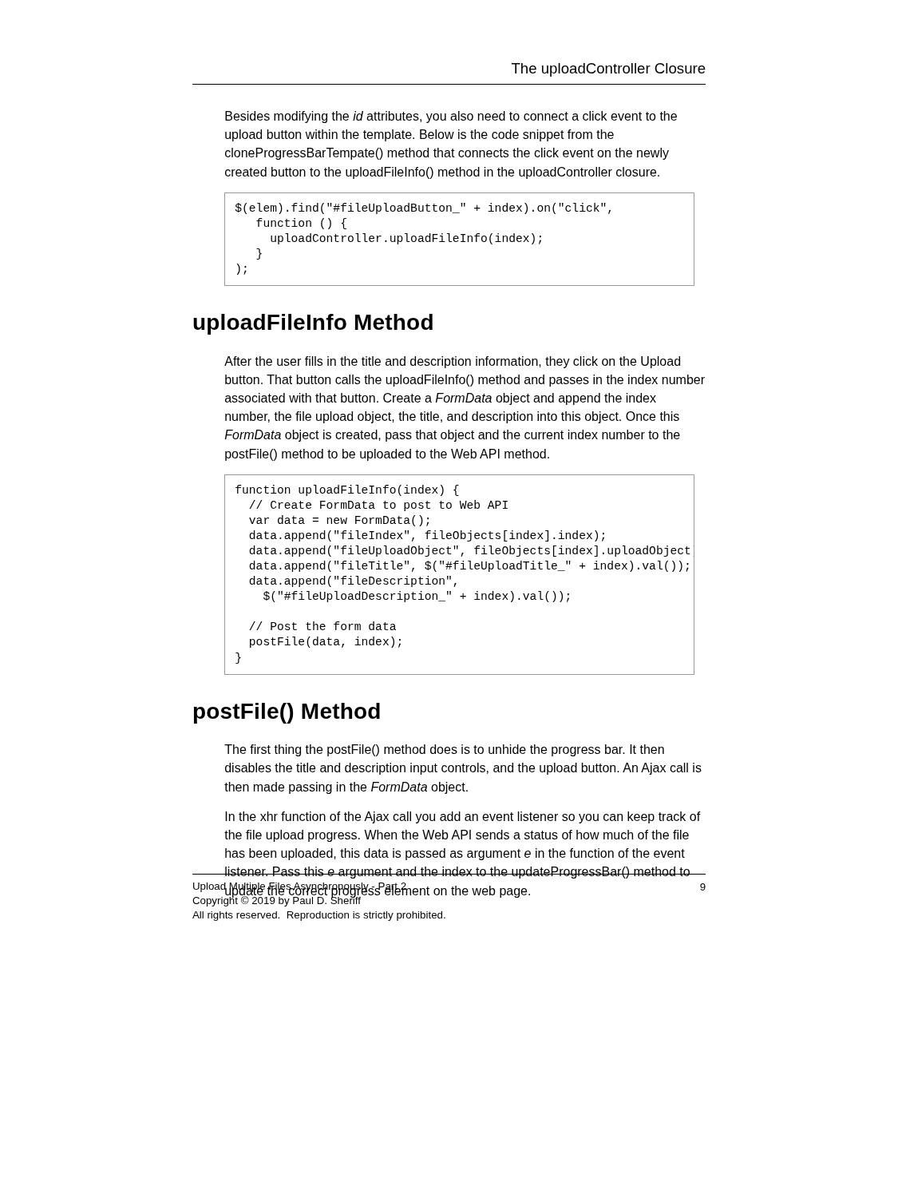The uploadController Closure
Besides modifying the id attributes, you also need to connect a click event to the upload button within the template. Below is the code snippet from the cloneProgressBarTempate() method that connects the click event on the newly created button to the uploadFileInfo() method in the uploadController closure.
$(elem).find("#fileUploadButton_" + index).on("click",
   function () {
     uploadController.uploadFileInfo(index);
   }
);
uploadFileInfo Method
After the user fills in the title and description information, they click on the Upload button. That button calls the uploadFileInfo() method and passes in the index number associated with that button. Create a FormData object and append the index number, the file upload object, the title, and description into this object. Once this FormData object is created, pass that object and the current index number to the postFile() method to be uploaded to the Web API method.
function uploadFileInfo(index) {
  // Create FormData to post to Web API
  var data = new FormData();
  data.append("fileIndex", fileObjects[index].index);
  data.append("fileUploadObject", fileObjects[index].uploadObject);
  data.append("fileTitle", $("#fileUploadTitle_" + index).val());
  data.append("fileDescription",
    $("#fileUploadDescription_" + index).val());

  // Post the form data
  postFile(data, index);
}
postFile() Method
The first thing the postFile() method does is to unhide the progress bar. It then disables the title and description input controls, and the upload button. An Ajax call is then made passing in the FormData object.
In the xhr function of the Ajax call you add an event listener so you can keep track of the file upload progress. When the Web API sends a status of how much of the file has been uploaded, this data is passed as argument e in the function of the event listener. Pass this e argument and the index to the updateProgressBar() method to update the correct progress element on the web page.
Upload Multiple Files Asynchronously - Part 2
Copyright © 2019 by Paul D. Sheriff
All rights reserved. Reproduction is strictly prohibited.
9